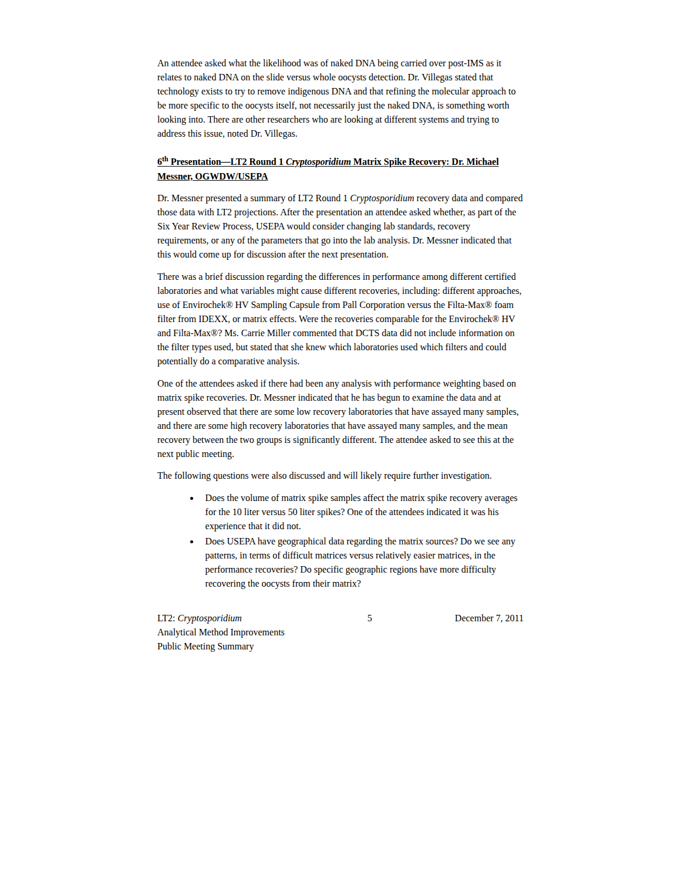An attendee asked what the likelihood was of naked DNA being carried over post-IMS as it relates to naked DNA on the slide versus whole oocysts detection. Dr. Villegas stated that technology exists to try to remove indigenous DNA and that refining the molecular approach to be more specific to the oocysts itself, not necessarily just the naked DNA, is something worth looking into. There are other researchers who are looking at different systems and trying to address this issue, noted Dr. Villegas.
6th Presentation—LT2 Round 1 Cryptosporidium Matrix Spike Recovery: Dr. Michael Messner, OGWDW/USEPA
Dr. Messner presented a summary of LT2 Round 1 Cryptosporidium recovery data and compared those data with LT2 projections. After the presentation an attendee asked whether, as part of the Six Year Review Process, USEPA would consider changing lab standards, recovery requirements, or any of the parameters that go into the lab analysis. Dr. Messner indicated that this would come up for discussion after the next presentation.
There was a brief discussion regarding the differences in performance among different certified laboratories and what variables might cause different recoveries, including: different approaches, use of Envirochek® HV Sampling Capsule from Pall Corporation versus the Filta-Max® foam filter from IDEXX, or matrix effects. Were the recoveries comparable for the Envirochek® HV and Filta-Max®? Ms. Carrie Miller commented that DCTS data did not include information on the filter types used, but stated that she knew which laboratories used which filters and could potentially do a comparative analysis.
One of the attendees asked if there had been any analysis with performance weighting based on matrix spike recoveries. Dr. Messner indicated that he has begun to examine the data and at present observed that there are some low recovery laboratories that have assayed many samples, and there are some high recovery laboratories that have assayed many samples, and the mean recovery between the two groups is significantly different. The attendee asked to see this at the next public meeting.
The following questions were also discussed and will likely require further investigation.
Does the volume of matrix spike samples affect the matrix spike recovery averages for the 10 liter versus 50 liter spikes? One of the attendees indicated it was his experience that it did not.
Does USEPA have geographical data regarding the matrix sources? Do we see any patterns, in terms of difficult matrices versus relatively easier matrices, in the performance recoveries? Do specific geographic regions have more difficulty recovering the oocysts from their matrix?
LT2: Cryptosporidium
Analytical Method Improvements
Public Meeting Summary
5
December 7, 2011